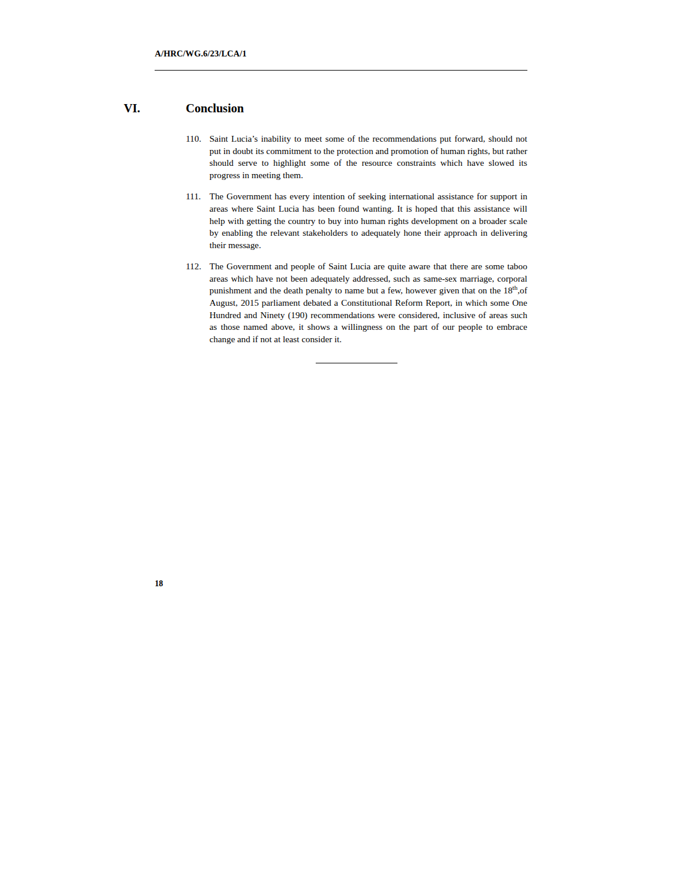A/HRC/WG.6/23/LCA/1
VI. Conclusion
110. Saint Lucia’s inability to meet some of the recommendations put forward, should not put in doubt its commitment to the protection and promotion of human rights, but rather should serve to highlight some of the resource constraints which have slowed its progress in meeting them.
111. The Government has every intention of seeking international assistance for support in areas where Saint Lucia has been found wanting. It is hoped that this assistance will help with getting the country to buy into human rights development on a broader scale by enabling the relevant stakeholders to adequately hone their approach in delivering their message.
112. The Government and people of Saint Lucia are quite aware that there are some taboo areas which have not been adequately addressed, such as same-sex marriage, corporal punishment and the death penalty to name but a few, however given that on the 18th,of August, 2015 parliament debated a Constitutional Reform Report, in which some One Hundred and Ninety (190) recommendations were considered, inclusive of areas such as those named above, it shows a willingness on the part of our people to embrace change and if not at least consider it.
18